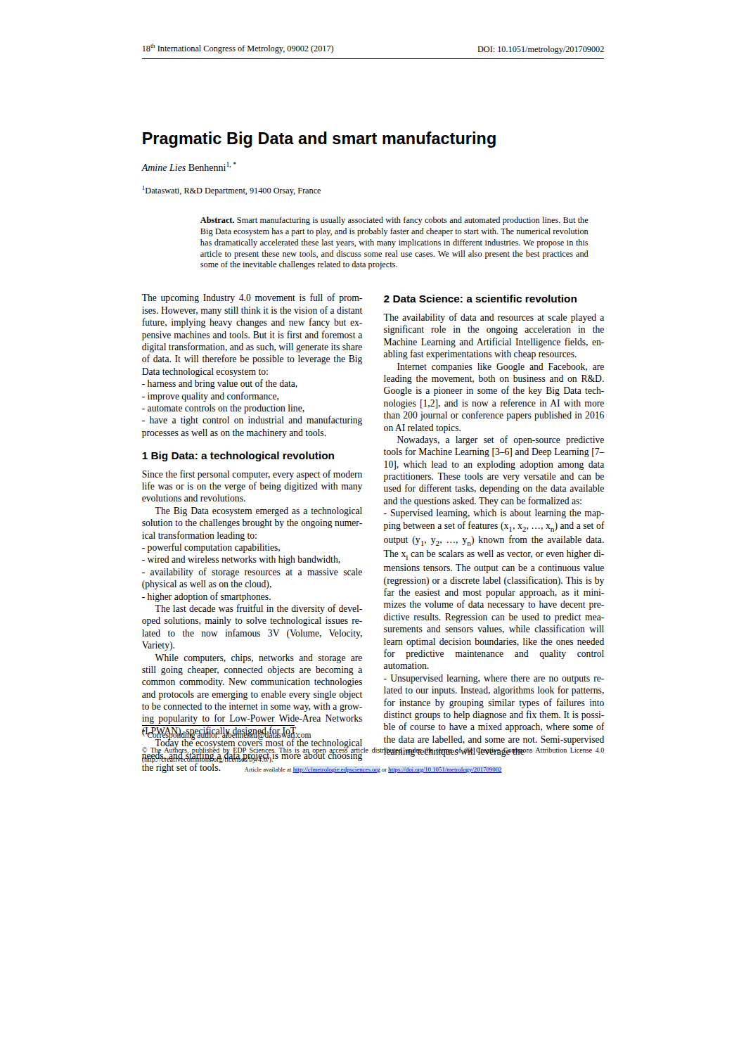18th International Congress of Metrology, 09002 (2017)
DOI: 10.1051/metrology/201709002
Pragmatic Big Data and smart manufacturing
Amine Lies Benhenni1, *
1Dataswati, R&D Department, 91400 Orsay, France
Abstract. Smart manufacturing is usually associated with fancy cobots and automated production lines. But the Big Data ecosystem has a part to play, and is probably faster and cheaper to start with. The numerical revolution has dramatically accelerated these last years, with many implications in different industries. We propose in this article to present these new tools, and discuss some real use cases. We will also present the best practices and some of the inevitable challenges related to data projects.
The upcoming Industry 4.0 movement is full of promises. However, many still think it is the vision of a distant future, implying heavy changes and new fancy but expensive machines and tools. But it is first and foremost a digital transformation, and as such, will generate its share of data. It will therefore be possible to leverage the Big Data technological ecosystem to:
- harness and bring value out of the data,
- improve quality and conformance,
- automate controls on the production line,
- have a tight control on industrial and manufacturing processes as well as on the machinery and tools.
1 Big Data: a technological revolution
Since the first personal computer, every aspect of modern life was or is on the verge of being digitized with many evolutions and revolutions.
The Big Data ecosystem emerged as a technological solution to the challenges brought by the ongoing numerical transformation leading to:
- powerful computation capabilities,
- wired and wireless networks with high bandwidth,
- availability of storage resources at a massive scale (physical as well as on the cloud),
- higher adoption of smartphones.
The last decade was fruitful in the diversity of developed solutions, mainly to solve technological issues related to the now infamous 3V (Volume, Velocity, Variety).
While computers, chips, networks and storage are still going cheaper, connected objects are becoming a common commodity. New communication technologies and protocols are emerging to enable every single object to be connected to the internet in some way, with a growing popularity to for Low-Power Wide-Area Networks (LPWAN), specifically designed for IoT.
Today the ecosystem covers most of the technological needs, and starting a data project is more about choosing the right set of tools.
2 Data Science: a scientific revolution
The availability of data and resources at scale played a significant role in the ongoing acceleration in the Machine Learning and Artificial Intelligence fields, enabling fast experimentations with cheap resources.
Internet companies like Google and Facebook, are leading the movement, both on business and on R&D. Google is a pioneer in some of the key Big Data technologies [1,2], and is now a reference in AI with more than 200 journal or conference papers published in 2016 on AI related topics.
Nowadays, a larger set of open-source predictive tools for Machine Learning [3–6] and Deep Learning [7–10], which lead to an exploding adoption among data practitioners. These tools are very versatile and can be used for different tasks, depending on the data available and the questions asked. They can be formalized as:
- Supervised learning, which is about learning the mapping between a set of features (x1, x2, …, xn) and a set of output (y1, y2, …, yn) known from the available data. The xi can be scalars as well as vector, or even higher dimensions tensors. The output can be a continuous value (regression) or a discrete label (classification). This is by far the easiest and most popular approach, as it minimizes the volume of data necessary to have decent predictive results. Regression can be used to predict measurements and sensors values, while classification will learn optimal decision boundaries, like the ones needed for predictive maintenance and quality control automation.
- Unsupervised learning, where there are no outputs related to our inputs. Instead, algorithms look for patterns, for instance by grouping similar types of failures into distinct groups to help diagnose and fix them. It is possible of course to have a mixed approach, where some of the data are labelled, and some are not. Semi-supervised learning techniques will leverage the
* Corresponding author: albenhenni@dataswati.com
© The Authors, published by EDP Sciences. This is an open access article distributed under the terms of the Creative Commons Attribution License 4.0 (http://creativecommons.org/licenses/by/4.0/).
Article available at http://cfmetrologie.edpsciences.org or https://doi.org/10.1051/metrology/201709002